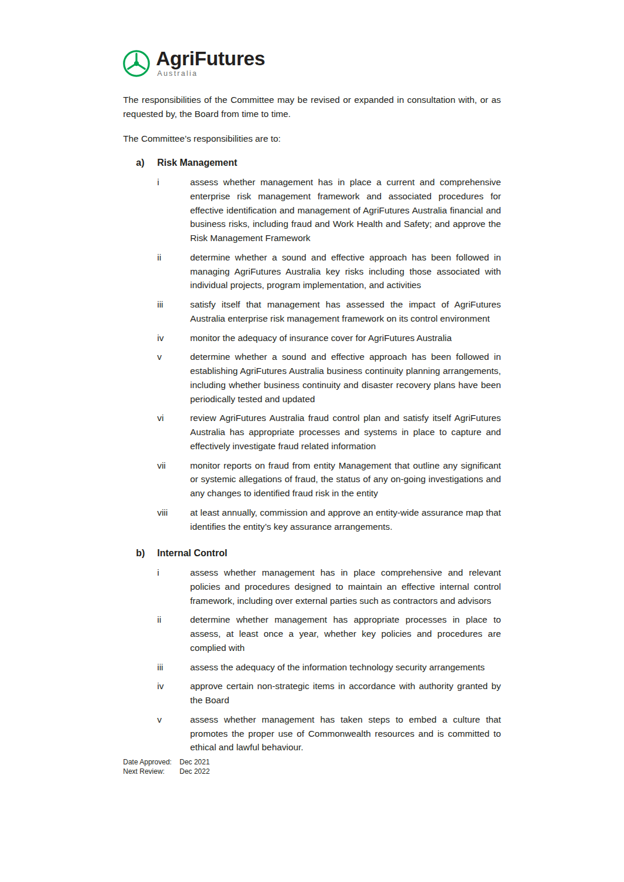Agri Futures
Australia
The responsibilities of the Committee may be revised or expanded in consultation with, or as requested by, the Board from time to time.
The Committee’s responsibilities are to:
Risk Management
assess whether management has in place a current and comprehensive enterprise risk management framework and associated procedures for effective identification and management of AgriFutures Australia financial and business risks, including fraud and Work Health and Safety; and approve the Risk Management Framework
determine whether a sound and effective approach has been followed in managing AgriFutures Australia key risks including those associated with individual projects, program implementation, and activities
satisfy itself that management has assessed the impact of AgriFutures Australia enterprise risk management framework on its control environment
monitor the adequacy of insurance cover for AgriFutures Australia
determine whether a sound and effective approach has been followed in establishing AgriFutures Australia business continuity planning arrangements, including whether business continuity and disaster recovery plans have been periodically tested and updated
review AgriFutures Australia fraud control plan and satisfy itself AgriFutures Australia has appropriate processes and systems in place to capture and effectively investigate fraud related information
monitor reports on fraud from entity Management that outline any significant or systemic allegations of fraud, the status of any on-going investigations and any changes to identified fraud risk in the entity
at least annually, commission and approve an entity-wide assurance map that identifies the entity’s key assurance arrangements.
Internal Control
assess whether management has in place comprehensive and relevant policies and procedures designed to maintain an effective internal control framework, including over external parties such as contractors and advisors
determine whether management has appropriate processes in place to assess, at least once a year, whether key policies and procedures are complied with
assess the adequacy of the information technology security arrangements
approve certain non-strategic items in accordance with authority granted by the Board
assess whether management has taken steps to embed a culture that promotes the proper use of Commonwealth resources and is committed to ethical and lawful behaviour.
Date Approved: Dec 2021
Next Review: Dec 2022